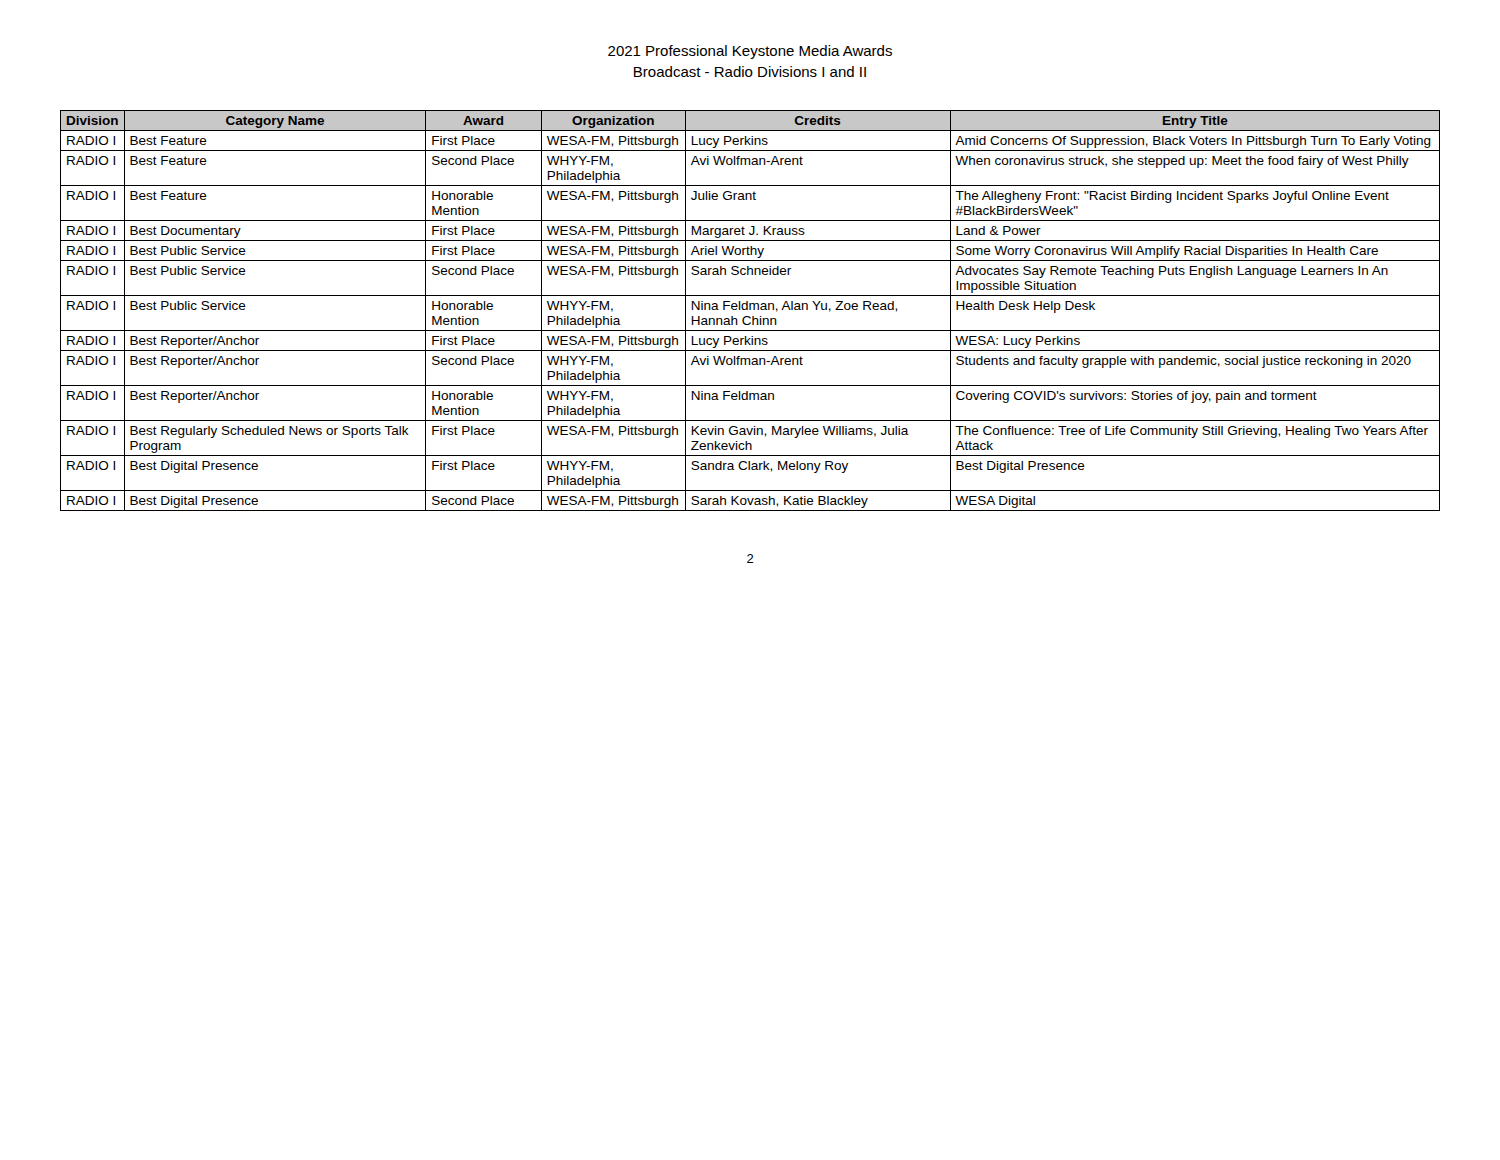2021 Professional Keystone Media Awards
Broadcast - Radio Divisions I and II
| Division | Category Name | Award | Organization | Credits | Entry Title |
| --- | --- | --- | --- | --- | --- |
| RADIO I | Best Feature | First Place | WESA-FM, Pittsburgh | Lucy Perkins | Amid Concerns Of Suppression, Black Voters In Pittsburgh Turn To Early Voting |
| RADIO I | Best Feature | Second Place | WHYY-FM, Philadelphia | Avi Wolfman-Arent | When coronavirus struck, she stepped up: Meet the food fairy of West Philly |
| RADIO I | Best Feature | Honorable Mention | WESA-FM, Pittsburgh | Julie Grant | The Allegheny Front: "Racist Birding Incident Sparks Joyful Online Event #BlackBirdersWeek" |
| RADIO I | Best Documentary | First Place | WESA-FM, Pittsburgh | Margaret J. Krauss | Land & Power |
| RADIO I | Best Public Service | First Place | WESA-FM, Pittsburgh | Ariel Worthy | Some Worry Coronavirus Will Amplify Racial Disparities In Health Care |
| RADIO I | Best Public Service | Second Place | WESA-FM, Pittsburgh | Sarah Schneider | Advocates Say Remote Teaching Puts English Language Learners In An Impossible Situation |
| RADIO I | Best Public Service | Honorable Mention | WHYY-FM, Philadelphia | Nina Feldman, Alan Yu, Zoe Read, Hannah Chinn | Health Desk Help Desk |
| RADIO I | Best Reporter/Anchor | First Place | WESA-FM, Pittsburgh | Lucy Perkins | WESA: Lucy Perkins |
| RADIO I | Best Reporter/Anchor | Second Place | WHYY-FM, Philadelphia | Avi Wolfman-Arent | Students and faculty grapple with pandemic, social justice reckoning in 2020 |
| RADIO I | Best Reporter/Anchor | Honorable Mention | WHYY-FM, Philadelphia | Nina Feldman | Covering COVID's survivors: Stories of joy, pain and torment |
| RADIO I | Best Regularly Scheduled News or Sports Talk Program | First Place | WESA-FM, Pittsburgh | Kevin Gavin, Marylee Williams, Julia Zenkevich | The Confluence: Tree of Life Community Still Grieving, Healing Two Years After Attack |
| RADIO I | Best Digital Presence | First Place | WHYY-FM, Philadelphia | Sandra Clark, Melony Roy | Best Digital Presence |
| RADIO I | Best Digital Presence | Second Place | WESA-FM, Pittsburgh | Sarah Kovash, Katie Blackley | WESA Digital |
2